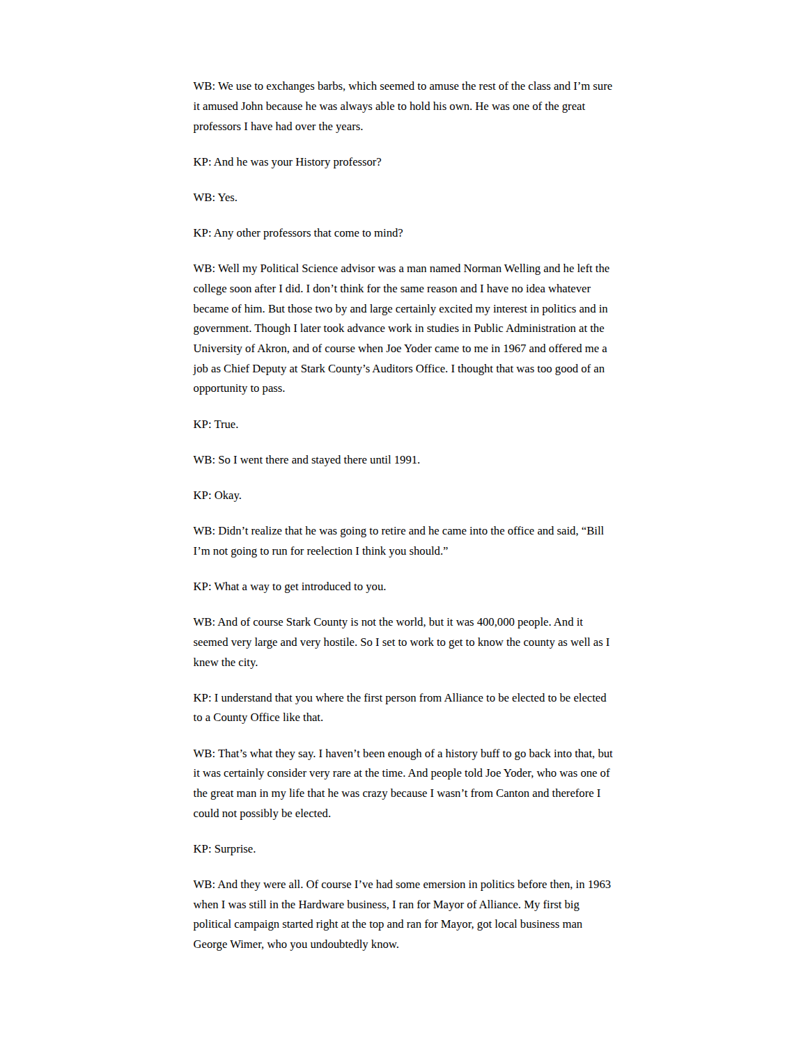WB: We use to exchanges barbs, which seemed to amuse the rest of the class and I’m sure it amused John because he was always able to hold his own. He was one of the great professors I have had over the years.
KP: And he was your History professor?
WB: Yes.
KP: Any other professors that come to mind?
WB: Well my Political Science advisor was a man named Norman Welling and he left the college soon after I did. I don’t think for the same reason and I have no idea whatever became of him. But those two by and large certainly excited my interest in politics and in government. Though I later took advance work in studies in Public Administration at the University of Akron, and of course when Joe Yoder came to me in 1967 and offered me a job as Chief Deputy at Stark County’s Auditors Office. I thought that was too good of an opportunity to pass.
KP: True.
WB: So I went there and stayed there until 1991.
KP: Okay.
WB: Didn’t realize that he was going to retire and he came into the office and said, “Bill I’m not going to run for reelection I think you should.”
KP: What a way to get introduced to you.
WB: And of course Stark County is not the world, but it was 400,000 people. And it seemed very large and very hostile. So I set to work to get to know the county as well as I knew the city.
KP: I understand that you where the first person from Alliance to be elected to be elected to a County Office like that.
WB: That’s what they say. I haven’t been enough of a history buff to go back into that, but it was certainly consider very rare at the time. And people told Joe Yoder, who was one of the great man in my life that he was crazy because I wasn’t from Canton and therefore I could not possibly be elected.
KP: Surprise.
WB: And they were all. Of course I’ve had some emersion in politics before then, in 1963 when I was still in the Hardware business, I ran for Mayor of Alliance. My first big political campaign started right at the top and ran for Mayor, got local business man George Wimer, who you undoubtedly know.